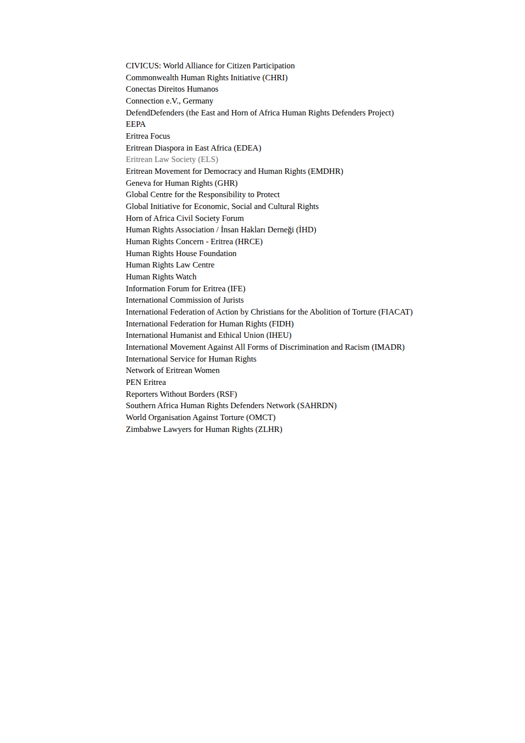CIVICUS: World Alliance for Citizen Participation
Commonwealth Human Rights Initiative (CHRI)
Conectas Direitos Humanos
Connection e.V., Germany
DefendDefenders (the East and Horn of Africa Human Rights Defenders Project)
EEPA
Eritrea Focus
Eritrean Diaspora in East Africa (EDEA)
Eritrean Law Society (ELS)
Eritrean Movement for Democracy and Human Rights (EMDHR)
Geneva for Human Rights (GHR)
Global Centre for the Responsibility to Protect
Global Initiative for Economic, Social and Cultural Rights
Horn of Africa Civil Society Forum
Human Rights Association / İnsan Hakları Derneği (İHD)
Human Rights Concern - Eritrea (HRCE)
Human Rights House Foundation
Human Rights Law Centre
Human Rights Watch
Information Forum for Eritrea (IFE)
International Commission of Jurists
International Federation of Action by Christians for the Abolition of Torture (FIACAT)
International Federation for Human Rights (FIDH)
International Humanist and Ethical Union (IHEU)
International Movement Against All Forms of Discrimination and Racism (IMADR)
International Service for Human Rights
Network of Eritrean Women
PEN Eritrea
Reporters Without Borders (RSF)
Southern Africa Human Rights Defenders Network (SAHRDN)
World Organisation Against Torture (OMCT)
Zimbabwe Lawyers for Human Rights (ZLHR)